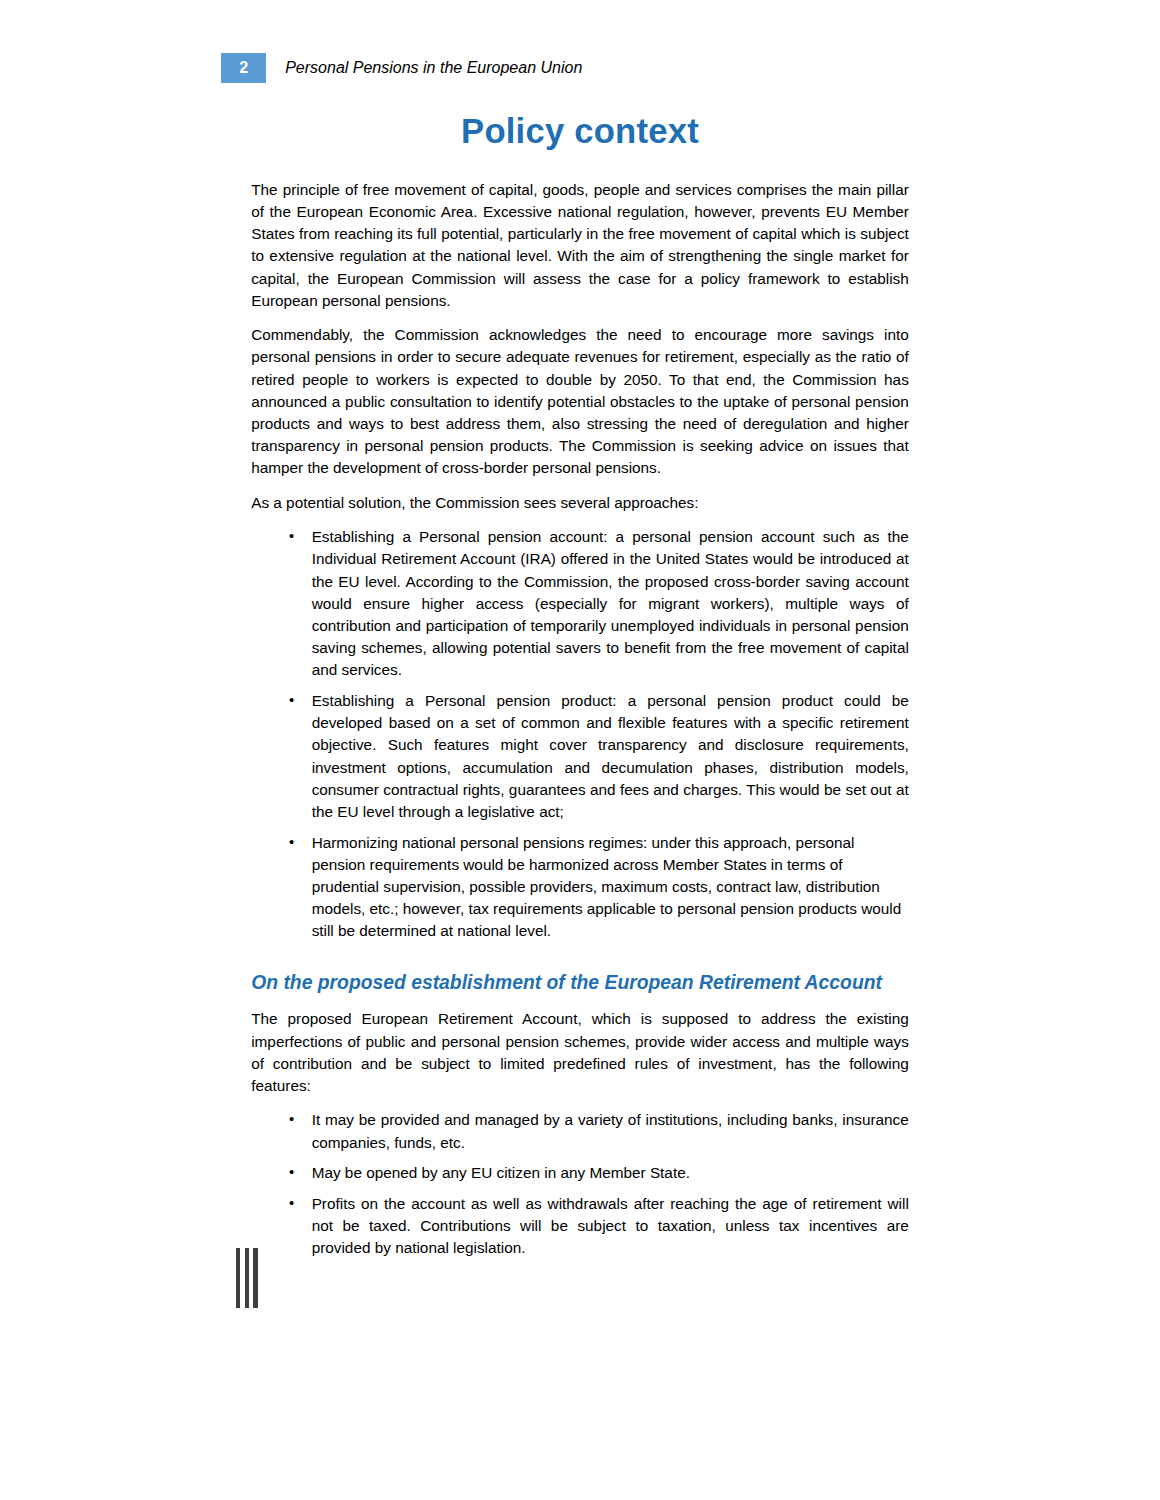2
Personal Pensions in the European Union
Policy context
The principle of free movement of capital, goods, people and services comprises the main pillar of the European Economic Area. Excessive national regulation, however, prevents EU Member States from reaching its full potential, particularly in the free movement of capital which is subject to extensive regulation at the national level. With the aim of strengthening the single market for capital, the European Commission will assess the case for a policy framework to establish European personal pensions.
Commendably, the Commission acknowledges the need to encourage more savings into personal pensions in order to secure adequate revenues for retirement, especially as the ratio of retired people to workers is expected to double by 2050. To that end, the Commission has announced a public consultation to identify potential obstacles to the uptake of personal pension products and ways to best address them, also stressing the need of deregulation and higher transparency in personal pension products. The Commission is seeking advice on issues that hamper the development of cross-border personal pensions.
As a potential solution, the Commission sees several approaches:
Establishing a Personal pension account: a personal pension account such as the Individual Retirement Account (IRA) offered in the United States would be introduced at the EU level. According to the Commission, the proposed cross-border saving account would ensure higher access (especially for migrant workers), multiple ways of contribution and participation of temporarily unemployed individuals in personal pension saving schemes, allowing potential savers to benefit from the free movement of capital and services.
Establishing a Personal pension product: a personal pension product could be developed based on a set of common and flexible features with a specific retirement objective. Such features might cover transparency and disclosure requirements, investment options, accumulation and decumulation phases, distribution models, consumer contractual rights, guarantees and fees and charges. This would be set out at the EU level through a legislative act;
Harmonizing national personal pensions regimes: under this approach, personal pension requirements would be harmonized across Member States in terms of prudential supervision, possible providers, maximum costs, contract law, distribution models, etc.; however, tax requirements applicable to personal pension products would still be determined at national level.
On the proposed establishment of the European Retirement Account
The proposed European Retirement Account, which is supposed to address the existing imperfections of public and personal pension schemes, provide wider access and multiple ways of contribution and be subject to limited predefined rules of investment, has the following features:
It may be provided and managed by a variety of institutions, including banks, insurance companies, funds, etc.
May be opened by any EU citizen in any Member State.
Profits on the account as well as withdrawals after reaching the age of retirement will not be taxed. Contributions will be subject to taxation, unless tax incentives are provided by national legislation.